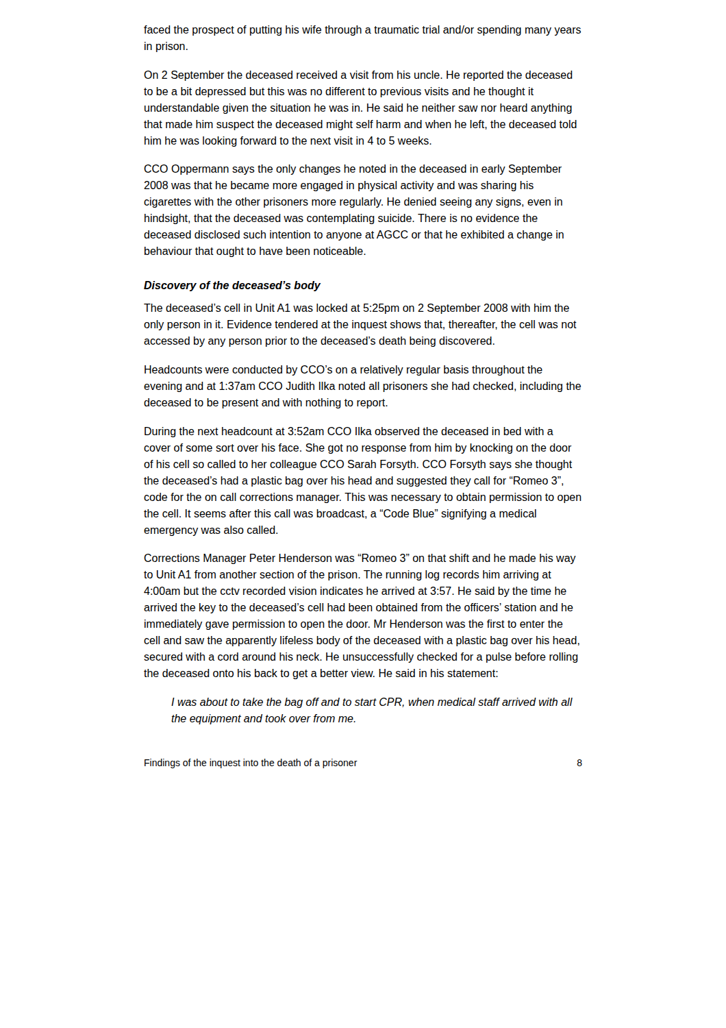faced the prospect of putting his wife through a traumatic trial and/or spending many years in prison.
On 2 September the deceased received a visit from his uncle. He reported the deceased to be a bit depressed but this was no different to previous visits and he thought it understandable given the situation he was in. He said he neither saw nor heard anything that made him suspect the deceased might self harm and when he left, the deceased told him he was looking forward to the next visit in 4 to 5 weeks.
CCO Oppermann says the only changes he noted in the deceased in early September 2008 was that he became more engaged in physical activity and was sharing his cigarettes with the other prisoners more regularly. He denied seeing any signs, even in hindsight, that the deceased was contemplating suicide. There is no evidence the deceased disclosed such intention to anyone at AGCC or that he exhibited a change in behaviour that ought to have been noticeable.
Discovery of the deceased’s body
The deceased’s cell in Unit A1 was locked at 5:25pm on 2 September 2008 with him the only person in it. Evidence tendered at the inquest shows that, thereafter, the cell was not accessed by any person prior to the deceased’s death being discovered.
Headcounts were conducted by CCO’s on a relatively regular basis throughout the evening and at 1:37am CCO Judith Ilka noted all prisoners she had checked, including the deceased to be present and with nothing to report.
During the next headcount at 3:52am CCO Ilka observed the deceased in bed with a cover of some sort over his face. She got no response from him by knocking on the door of his cell so called to her colleague CCO Sarah Forsyth. CCO Forsyth says she thought the deceased’s had a plastic bag over his head and suggested they call for “Romeo 3”, code for the on call corrections manager. This was necessary to obtain permission to open the cell. It seems after this call was broadcast, a “Code Blue” signifying a medical emergency was also called.
Corrections Manager Peter Henderson was “Romeo 3” on that shift and he made his way to Unit A1 from another section of the prison. The running log records him arriving at 4:00am but the cctv recorded vision indicates he arrived at 3:57. He said by the time he arrived the key to the deceased’s cell had been obtained from the officers’ station and he immediately gave permission to open the door. Mr Henderson was the first to enter the cell and saw the apparently lifeless body of the deceased with a plastic bag over his head, secured with a cord around his neck. He unsuccessfully checked for a pulse before rolling the deceased onto his back to get a better view. He said in his statement:
I was about to take the bag off and to start CPR, when medical staff arrived with all the equipment and took over from me.
Findings of the inquest into the death of a prisoner 8